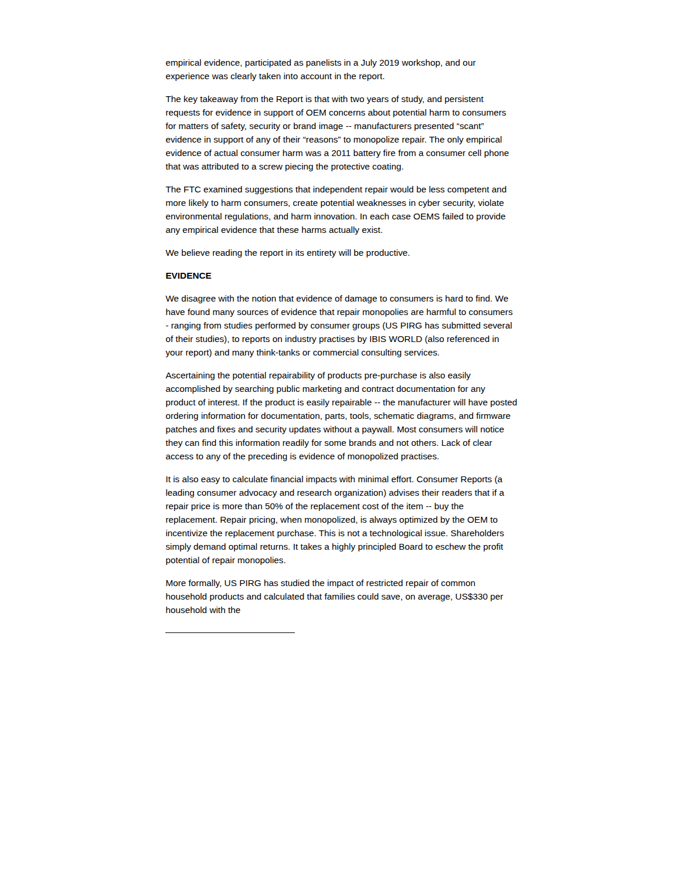empirical evidence, participated as panelists in a July 2019 workshop, and our experience was clearly taken into account in the report.
The key takeaway from the Report is that with two years of study, and persistent requests for evidence in support of OEM concerns about potential harm to consumers for matters of safety, security or brand image -- manufacturers presented “scant” evidence in support of any of their “reasons” to monopolize repair. The only empirical evidence of actual consumer harm was a 2011 battery fire from a consumer cell phone that was attributed to a screw piecing the protective coating.
The FTC examined suggestions that independent repair would be less competent and more likely to harm consumers, create potential weaknesses in cyber security, violate environmental regulations, and harm innovation. In each case OEMS failed to provide any empirical evidence that these harms actually exist.
We believe reading the report in its entirety will be productive.
EVIDENCE
We disagree with the notion that evidence of damage to consumers is hard to find. We have found many sources of evidence that repair monopolies are harmful to consumers - ranging from studies performed by consumer groups (US PIRG has submitted several of their studies), to reports on industry practises by IBIS WORLD (also referenced in your report) and many think-tanks or commercial consulting services.
Ascertaining the potential repairability of products pre-purchase is also easily accomplished by searching public marketing and contract documentation for any product of interest. If the product is easily repairable -- the manufacturer will have posted ordering information for documentation, parts, tools, schematic diagrams, and firmware patches and fixes and security updates without a paywall. Most consumers will notice they can find this information readily for some brands and not others. Lack of clear access to any of the preceding is evidence of monopolized practises.
It is also easy to calculate financial impacts with minimal effort. Consumer Reports (a leading consumer advocacy and research organization) advises their readers that if a repair price is more than 50% of the replacement cost of the item -- buy the replacement. Repair pricing, when monopolized, is always optimized by the OEM to incentivize the replacement purchase. This is not a technological issue. Shareholders simply demand optimal returns. It takes a highly principled Board to eschew the profit potential of repair monopolies.
More formally, US PIRG has studied the impact of restricted repair of common household products and calculated that families could save, on average, US$330 per household with the